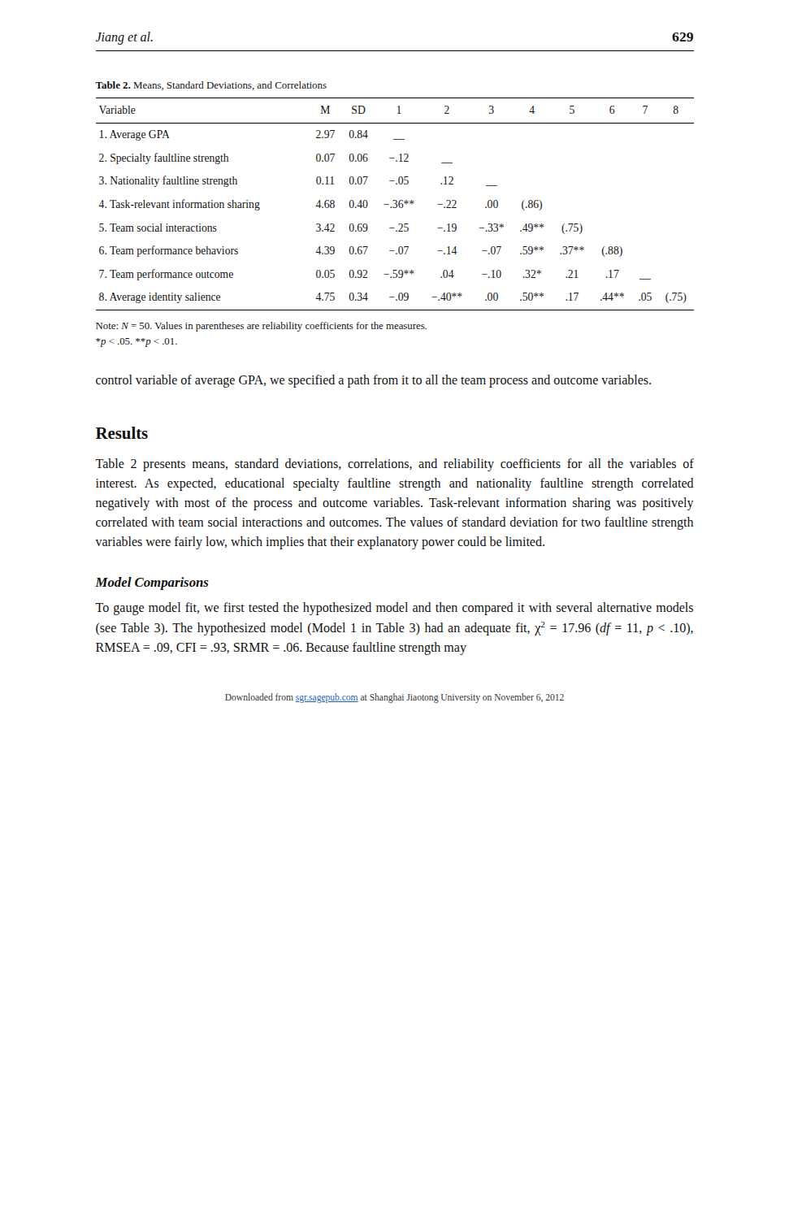Jiang et al. 629
Table 2. Means, Standard Deviations, and Correlations
| Variable | M | SD | 1 | 2 | 3 | 4 | 5 | 6 | 7 | 8 |
| --- | --- | --- | --- | --- | --- | --- | --- | --- | --- | --- |
| 1. Average GPA | 2.97 | 0.84 | __ | | | | | | | |
| 2. Specialty faultline strength | 0.07 | 0.06 | −.12 | __ | | | | | | |
| 3. Nationality faultline strength | 0.11 | 0.07 | −.05 | .12 | __ | | | | | |
| 4. Task-relevant information sharing | 4.68 | 0.40 | −.36** | −.22 | .00 | (.86) | | | | |
| 5. Team social interactions | 3.42 | 0.69 | −.25 | −.19 | −.33* | .49** | (.75) | | | |
| 6. Team performance behaviors | 4.39 | 0.67 | −.07 | −.14 | −.07 | .59** | .37** | (.88) | | |
| 7. Team performance outcome | 0.05 | 0.92 | −.59** | .04 | −.10 | .32* | .21 | .17 | __ | |
| 8. Average identity salience | 4.75 | 0.34 | −.09 | −.40** | .00 | .50** | .17 | .44** | .05 | (.75) |
Note: N = 50. Values in parentheses are reliability coefficients for the measures.
*p < .05. **p < .01.
control variable of average GPA, we specified a path from it to all the team process and outcome variables.
Results
Table 2 presents means, standard deviations, correlations, and reliability coefficients for all the variables of interest. As expected, educational specialty faultline strength and nationality faultline strength correlated negatively with most of the process and outcome variables. Task-relevant information sharing was positively correlated with team social interactions and outcomes. The values of standard deviation for two faultline strength variables were fairly low, which implies that their explanatory power could be limited.
Model Comparisons
To gauge model fit, we first tested the hypothesized model and then compared it with several alternative models (see Table 3). The hypothesized model (Model 1 in Table 3) had an adequate fit, χ2 = 17.96 (df = 11, p < .10), RMSEA = .09, CFI = .93, SRMR = .06. Because faultline strength may
Downloaded from sgr.sagepub.com at Shanghai Jiaotong University on November 6, 2012